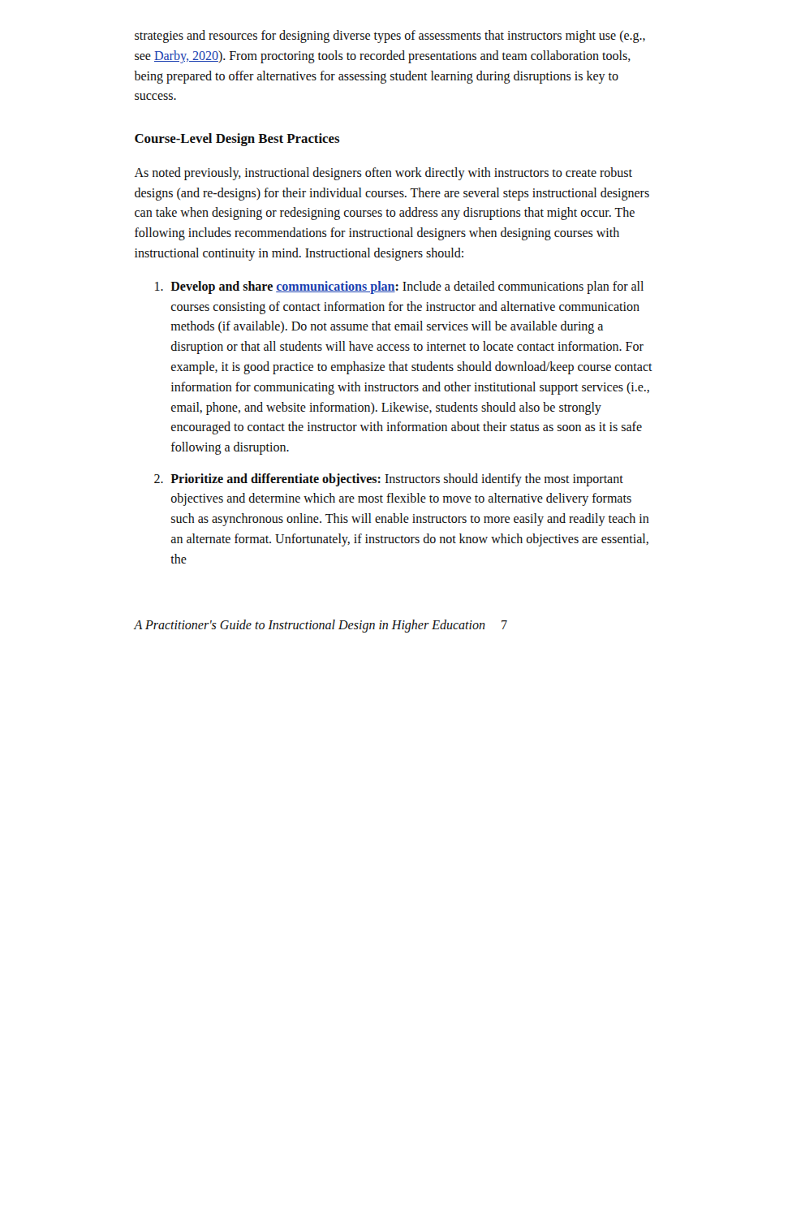strategies and resources for designing diverse types of assessments that instructors might use (e.g., see Darby, 2020). From proctoring tools to recorded presentations and team collaboration tools, being prepared to offer alternatives for assessing student learning during disruptions is key to success.
Course-Level Design Best Practices
As noted previously, instructional designers often work directly with instructors to create robust designs (and re-designs) for their individual courses. There are several steps instructional designers can take when designing or redesigning courses to address any disruptions that might occur. The following includes recommendations for instructional designers when designing courses with instructional continuity in mind. Instructional designers should:
Develop and share communications plan: Include a detailed communications plan for all courses consisting of contact information for the instructor and alternative communication methods (if available). Do not assume that email services will be available during a disruption or that all students will have access to internet to locate contact information. For example, it is good practice to emphasize that students should download/keep course contact information for communicating with instructors and other institutional support services (i.e., email, phone, and website information). Likewise, students should also be strongly encouraged to contact the instructor with information about their status as soon as it is safe following a disruption.
Prioritize and differentiate objectives: Instructors should identify the most important objectives and determine which are most flexible to move to alternative delivery formats such as asynchronous online. This will enable instructors to more easily and readily teach in an alternate format. Unfortunately, if instructors do not know which objectives are essential, the
A Practitioner's Guide to Instructional Design in Higher Education7